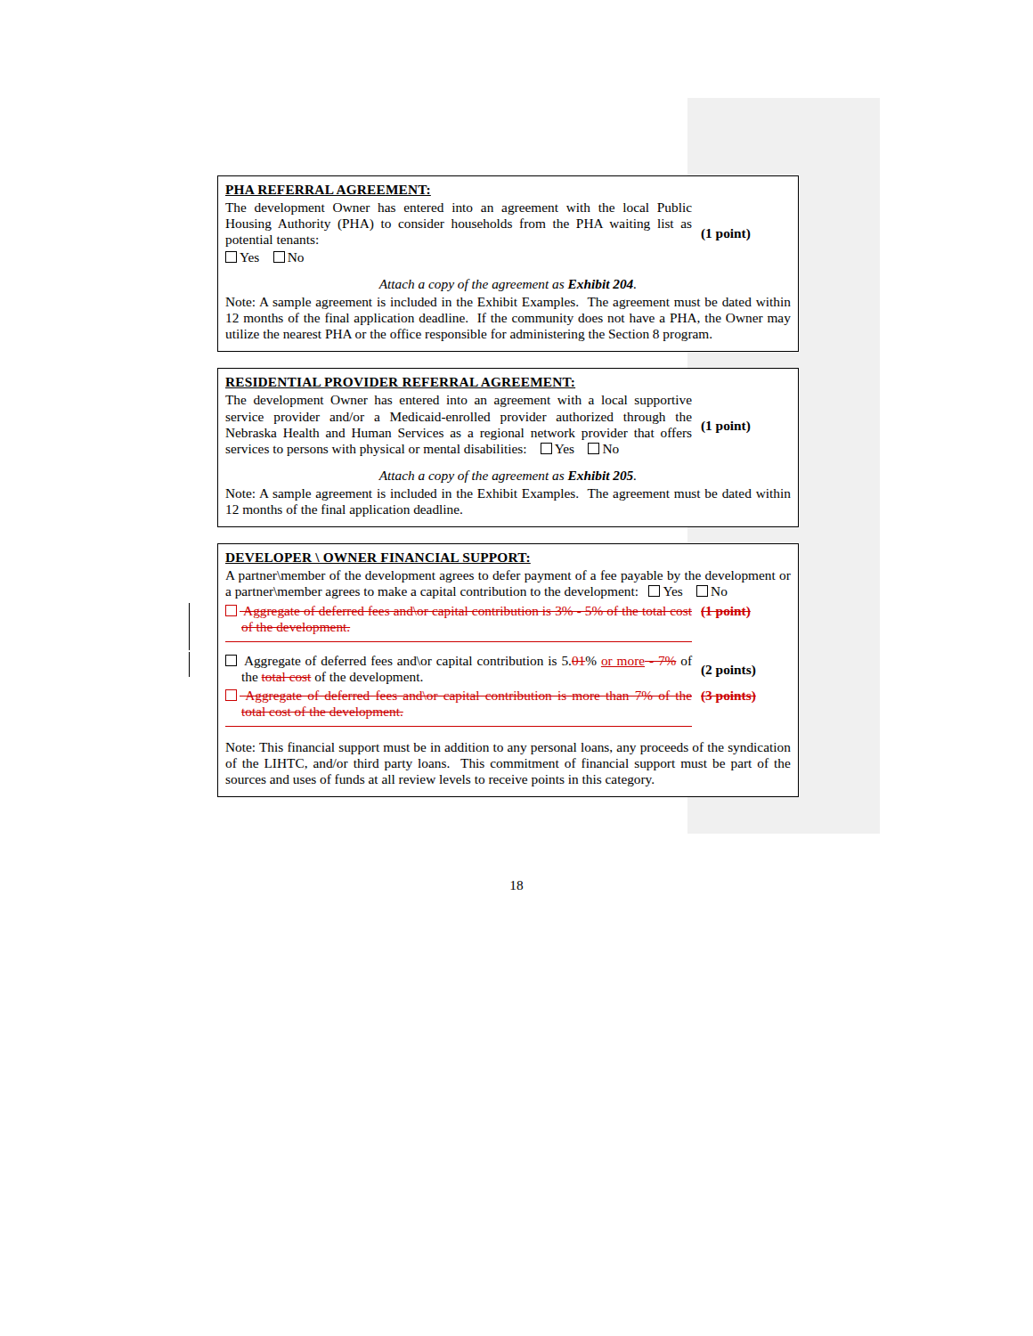PHA REFERRAL AGREEMENT:
The development Owner has entered into an agreement with the local Public Housing Authority (PHA) to consider households from the PHA waiting list as potential tenants:
Yes No
(1 point)
Attach a copy of the agreement as Exhibit 204.
Note: A sample agreement is included in the Exhibit Examples. The agreement must be dated within 12 months of the final application deadline. If the community does not have a PHA, the Owner may utilize the nearest PHA or the office responsible for administering the Section 8 program.
RESIDENTIAL PROVIDER REFERRAL AGREEMENT:
The development Owner has entered into an agreement with a local supportive service provider and/or a Medicaid-enrolled provider authorized through the Nebraska Health and Human Services as a regional network provider that offers services to persons with physical or mental disabilities: Yes No
(1 point)
Attach a copy of the agreement as Exhibit 205.
Note: A sample agreement is included in the Exhibit Examples. The agreement must be dated within 12 months of the final application deadline.
DEVELOPER \ OWNER FINANCIAL SUPPORT:
A partner\member of the development agrees to defer payment of a fee payable by the development or a partner\member agrees to make a capital contribution to the development: Yes No
Aggregate of deferred fees and\or capital contribution is 3% - 5% of the total cost of the development.
(1 point)
Aggregate of deferred fees and\or capital contribution is 5.01% or more - 7% of the total cost of the development.
(2 points)
Aggregate of deferred fees and\or capital contribution is more than 7% of the total cost of the development.
(3 points)
Note: This financial support must be in addition to any personal loans, any proceeds of the syndication of the LIHTC, and/or third party loans. This commitment of financial support must be part of the sources and uses of funds at all review levels to receive points in this category.
18